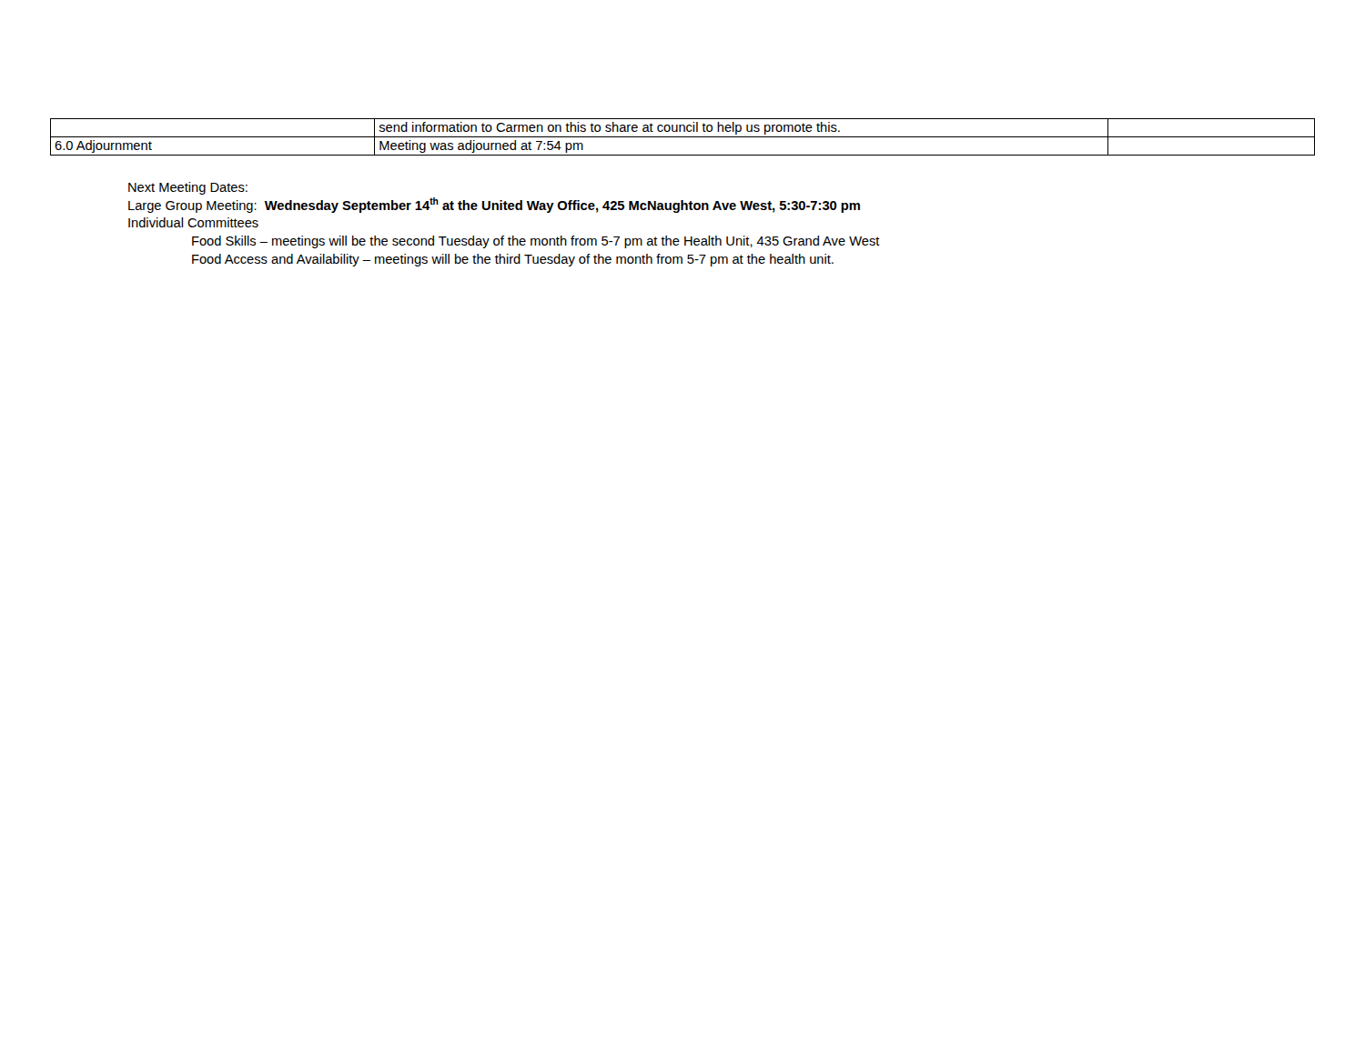| | send information to Carmen on this to share at council to help us promote this. | |
| 6.0 Adjournment | Meeting was adjourned at 7:54 pm | |
Next Meeting Dates:
Large Group Meeting: Wednesday September 14th at the United Way Office, 425 McNaughton Ave West, 5:30-7:30 pm
Individual Committees
Food Skills – meetings will be the second Tuesday of the month from 5-7 pm at the Health Unit, 435 Grand Ave West
Food Access and Availability – meetings will be the third Tuesday of the month from 5-7 pm at the health unit.